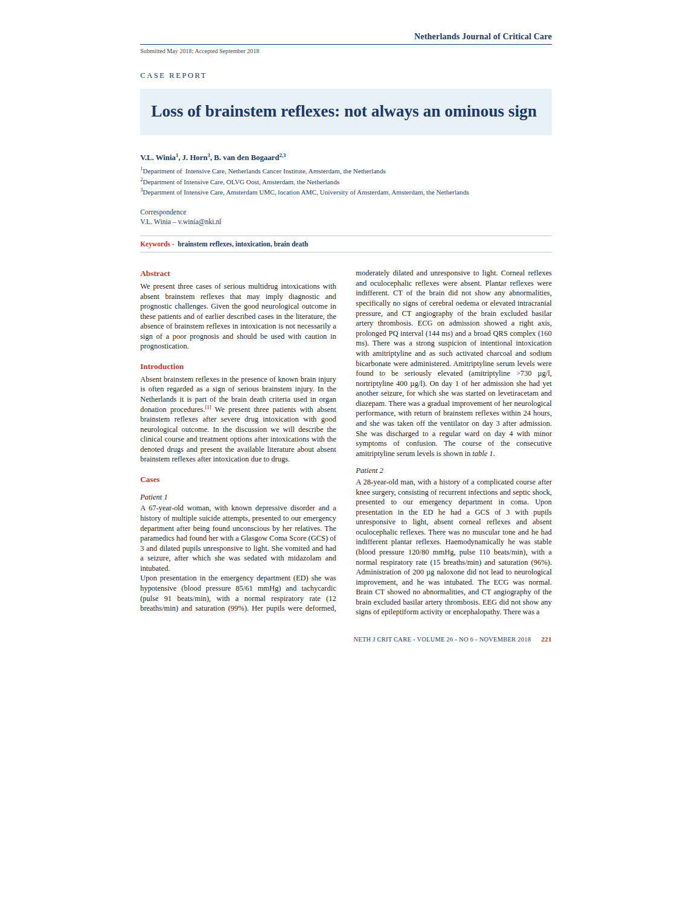Netherlands Journal of Critical Care
Submitted May 2018; Accepted September 2018
CASE REPORT
Loss of brainstem reflexes: not always an ominous sign
V.L. Winia1, J. Horn3, B. van den Bogaard2,3
1Department of Intensive Care, Netherlands Cancer Institute, Amsterdam, the Netherlands
2Department of Intensive Care, OLVG Oost, Amsterdam, the Netherlands
3Department of Intensive Care, Amsterdam UMC, location AMC, University of Amsterdam, Amsterdam, the Netherlands
Correspondence
V.L. Winia – v.winia@nki.nl
Keywords - brainstem reflexes, intoxication, brain death
Abstract
We present three cases of serious multidrug intoxications with absent brainstem reflexes that may imply diagnostic and prognostic challenges. Given the good neurological outcome in these patients and of earlier described cases in the literature, the absence of brainstem reflexes in intoxication is not necessarily a sign of a poor prognosis and should be used with caution in prognostication.
Introduction
Absent brainstem reflexes in the presence of known brain injury is often regarded as a sign of serious brainstem injury. In the Netherlands it is part of the brain death criteria used in organ donation procedures.[1] We present three patients with absent brainstem reflexes after severe drug intoxication with good neurological outcome. In the discussion we will describe the clinical course and treatment options after intoxications with the denoted drugs and present the available literature about absent brainstem reflexes after intoxication due to drugs.
Cases
Patient 1
A 67-year-old woman, with known depressive disorder and a history of multiple suicide attempts, presented to our emergency department after being found unconscious by her relatives. The paramedics had found her with a Glasgow Coma Score (GCS) of 3 and dilated pupils unresponsive to light. She vomited and had a seizure, after which she was sedated with midazolam and intubated.
Upon presentation in the emergency department (ED) she was hypotensive (blood pressure 85/61 mmHg) and tachycardic (pulse 91 beats/min), with a normal respiratory rate (12 breaths/min) and saturation (99%). Her pupils were deformed, moderately dilated and unresponsive to light. Corneal reflexes and oculocephalic reflexes were absent. Plantar reflexes were indifferent. CT of the brain did not show any abnormalities, specifically no signs of cerebral oedema or elevated intracranial pressure, and CT angiography of the brain excluded basilar artery thrombosis. ECG on admission showed a right axis, prolonged PQ interval (144 ms) and a broad QRS complex (160 ms). There was a strong suspicion of intentional intoxication with amitriptyline and as such activated charcoal and sodium bicarbonate were administered. Amitriptyline serum levels were found to be seriously elevated (amitriptyline >730 µg/l, nortriptyline 400 µg/l). On day 1 of her admission she had yet another seizure, for which she was started on levetiracetam and diazepam. There was a gradual improvement of her neurological performance, with return of brainstem reflexes within 24 hours, and she was taken off the ventilator on day 3 after admission. She was discharged to a regular ward on day 4 with minor symptoms of confusion. The course of the consecutive amitriptyline serum levels is shown in table 1.
Patient 2
A 28-year-old man, with a history of a complicated course after knee surgery, consisting of recurrent infections and septic shock, presented to our emergency department in coma. Upon presentation in the ED he had a GCS of 3 with pupils unresponsive to light, absent corneal reflexes and absent oculocephalic reflexes. There was no muscular tone and he had indifferent plantar reflexes. Haemodynamically he was stable (blood pressure 120/80 mmHg, pulse 110 beats/min), with a normal respiratory rate (15 breaths/min) and saturation (96%). Administration of 200 µg naloxone did not lead to neurological improvement, and he was intubated. The ECG was normal. Brain CT showed no abnormalities, and CT angiography of the brain excluded basilar artery thrombosis. EEG did not show any signs of epileptiform activity or encephalopathy. There was a
NETH J CRIT CARE - VOLUME 26 - NO 6 - NOVEMBER 2018 221